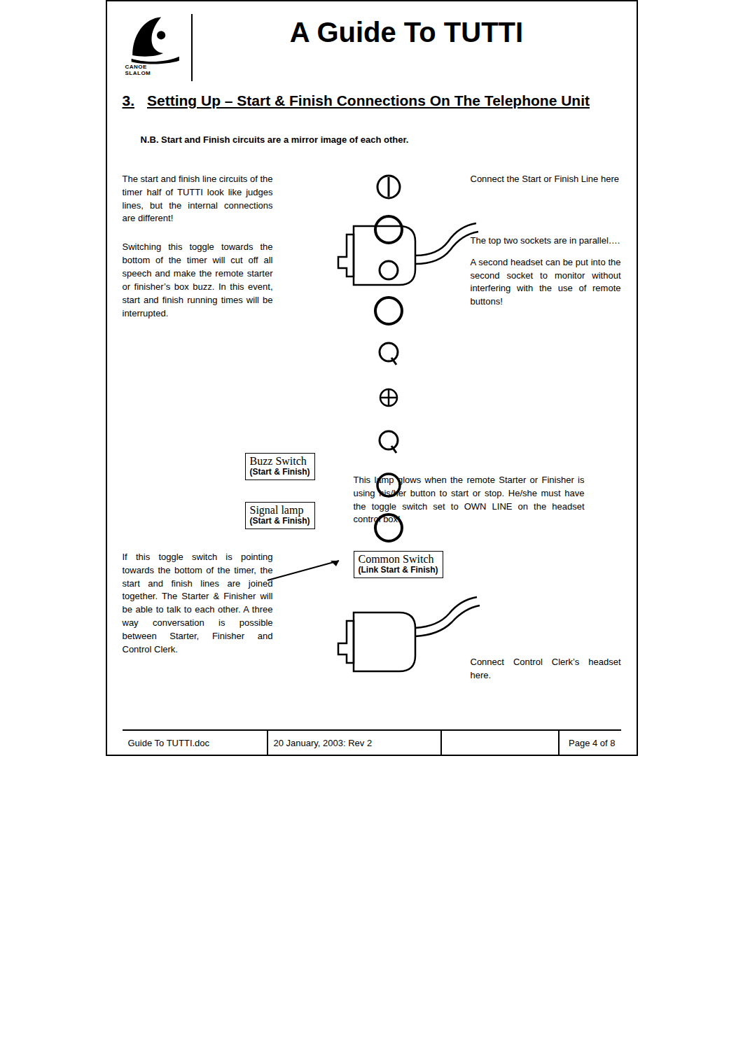CANOE
SLALOM
A Guide To TUTTI
3. Setting Up – Start & Finish Connections On The Telephone Unit
N.B. Start and Finish circuits are a mirror image of each other.
The start and finish line circuits of the timer half of TUTTI look like judges lines, but the internal connections are different!
Switching this toggle towards the bottom of the timer will cut off all speech and make the remote starter or finisher’s box buzz. In this event, start and finish running times will be interrupted.
Connect the Start or Finish Line here
The top two sockets are in parallel….
A second headset can be put into the second socket to monitor without interfering with the use of remote buttons!
Buzz Switch (Start & Finish)
Signal lamp (Start & Finish)
Common Switch (Link Start & Finish)
This lamp glows when the remote Starter or Finisher is using his/her button to start or stop. He/she must have the toggle switch set to OWN LINE on the headset control box!
If this toggle switch is pointing towards the bottom of the timer, the start and finish lines are joined together. The Starter & Finisher will be able to talk to each other. A three way conversation is possible between Starter, Finisher and Control Clerk.
Connect Control Clerk’s headset here.
Guide To TUTTI.doc
20 January, 2003: Rev 2
Page 4 of 8